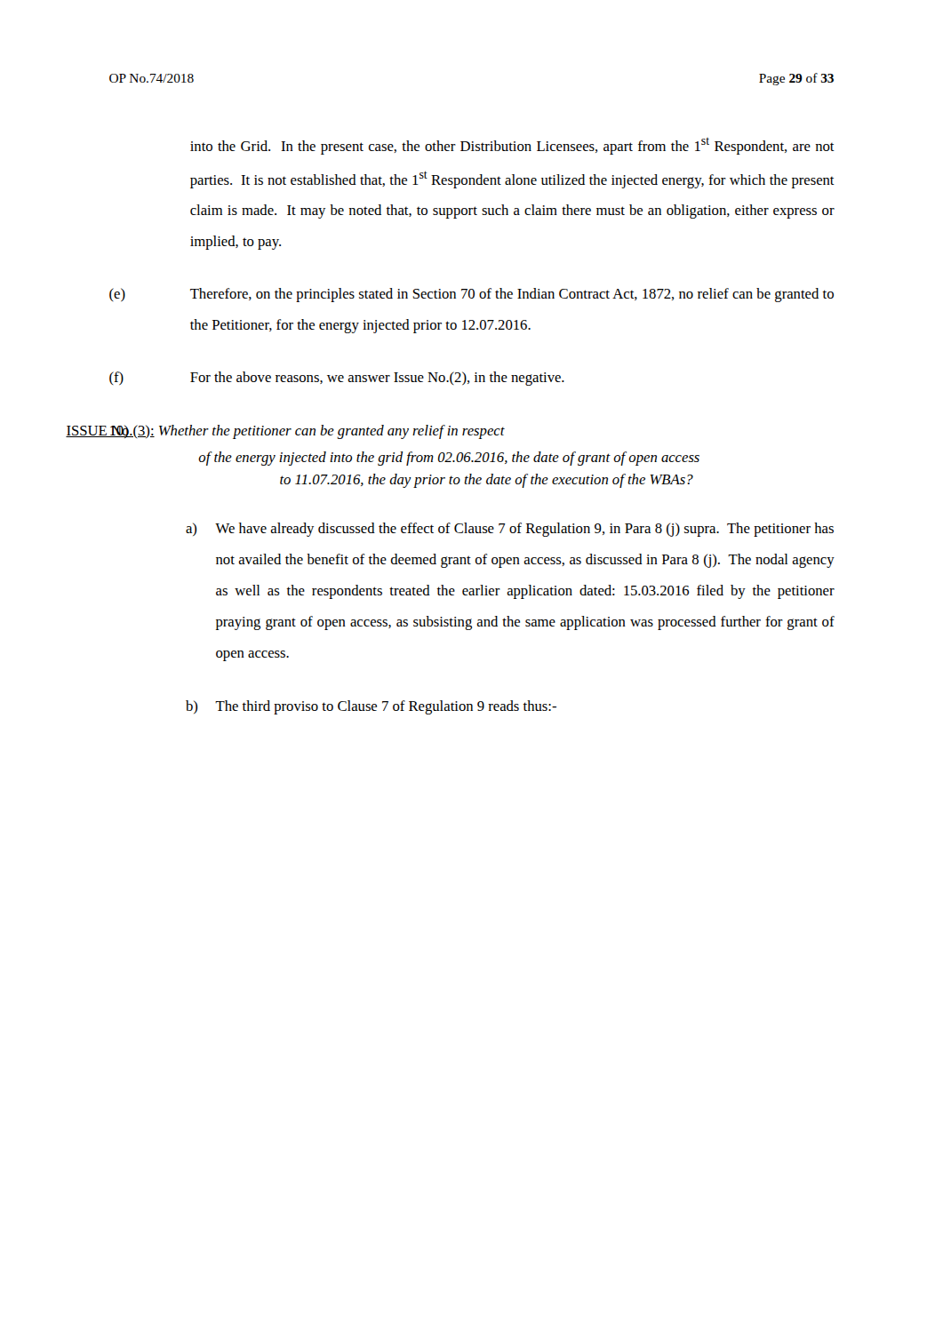OP No.74/2018
Page 29 of 33
into the Grid. In the present case, the other Distribution Licensees, apart from the 1st Respondent, are not parties. It is not established that, the 1st Respondent alone utilized the injected energy, for which the present claim is made. It may be noted that, to support such a claim there must be an obligation, either express or implied, to pay.
(e) Therefore, on the principles stated in Section 70 of the Indian Contract Act, 1872, no relief can be granted to the Petitioner, for the energy injected prior to 12.07.2016.
(f) For the above reasons, we answer Issue No.(2), in the negative.
10) ISSUE No.(3): Whether the petitioner can be granted any relief in respect of the energy injected into the grid from 02.06.2016, the date of grant of open access to 11.07.2016, the day prior to the date of the execution of the WBAs?
a) We have already discussed the effect of Clause 7 of Regulation 9, in Para 8 (j) supra. The petitioner has not availed the benefit of the deemed grant of open access, as discussed in Para 8 (j). The nodal agency as well as the respondents treated the earlier application dated: 15.03.2016 filed by the petitioner praying grant of open access, as subsisting and the same application was processed further for grant of open access.
b) The third proviso to Clause 7 of Regulation 9 reads thus:-